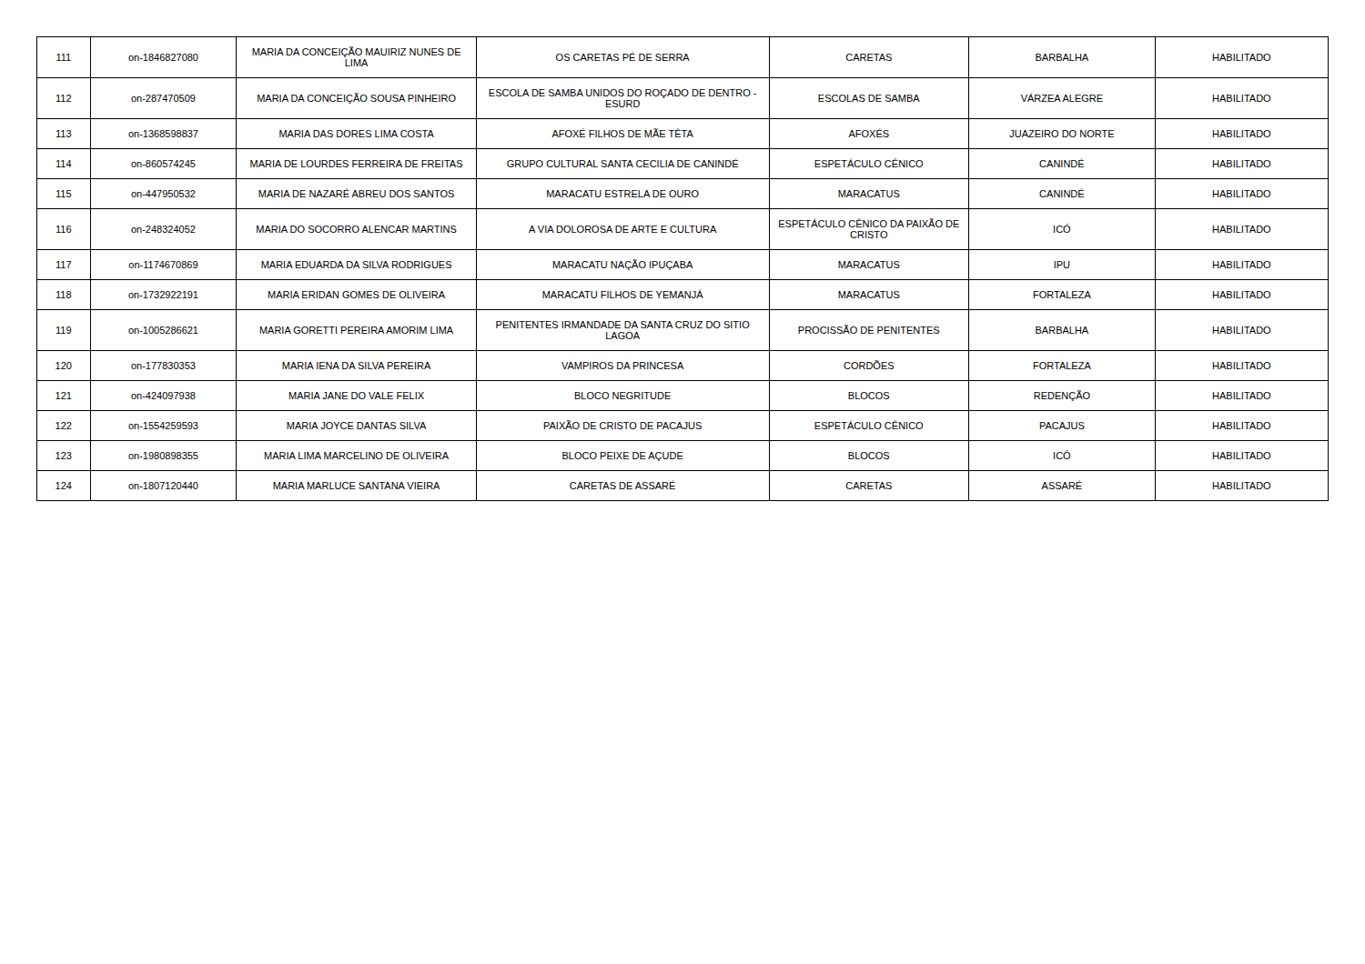| 111 | on-1846827080 | MARIA DA CONCEIÇÃO MAUIRIZ NUNES DE LIMA | OS CARETAS PÉ DE SERRA | CARETAS | BARBALHA | HABILITADO |
| 112 | on-287470509 | MARIA DA CONCEIÇÃO SOUSA PINHEIRO | ESCOLA DE SAMBA UNIDOS DO ROÇADO DE DENTRO - ESURD | ESCOLAS DE SAMBA | VÁRZEA ALEGRE | HABILITADO |
| 113 | on-1368598837 | MARIA DAS DORES LIMA COSTA | AFOXÉ FILHOS DE MÃE TÊTA | AFOXÉS | JUAZEIRO DO NORTE | HABILITADO |
| 114 | on-860574245 | MARIA DE LOURDES FERREIRA DE FREITAS | GRUPO CULTURAL SANTA CECILIA DE CANINDÉ | ESPETÁCULO CÊNICO | CANINDÉ | HABILITADO |
| 115 | on-447950532 | MARIA DE NAZARÉ ABREU DOS SANTOS | MARACATU ESTRELA DE OURO | MARACATUS | CANINDÉ | HABILITADO |
| 116 | on-248324052 | MARIA DO SOCORRO ALENCAR MARTINS | A VIA DOLOROSA DE ARTE E CULTURA | ESPETÁCULO CÊNICO DA PAIXÃO DE CRISTO | ICÓ | HABILITADO |
| 117 | on-1174670869 | MARIA EDUARDA DA SILVA RODRIGUES | MARACATU NAÇÃO IPUÇABA | MARACATUS | IPU | HABILITADO |
| 118 | on-1732922191 | MARIA ERIDAN GOMES DE OLIVEIRA | MARACATU FILHOS DE YEMANJÁ | MARACATUS | FORTALEZA | HABILITADO |
| 119 | on-1005286621 | MARIA GORETTI PEREIRA AMORIM LIMA | PENITENTES IRMANDADE DA SANTA CRUZ DO SITIO LAGOA | PROCISSÃO DE PENITENTES | BARBALHA | HABILITADO |
| 120 | on-177830353 | MARIA IENA DA SILVA PEREIRA | VAMPIROS DA PRINCESA | CORDÕES | FORTALEZA | HABILITADO |
| 121 | on-424097938 | MARIA JANE DO VALE FELIX | BLOCO NEGRITUDE | BLOCOS | REDENÇÃO | HABILITADO |
| 122 | on-1554259593 | MARIA JOYCE DANTAS SILVA | PAIXÃO DE CRISTO DE PACAJUS | ESPETÁCULO CÊNICO | PACAJUS | HABILITADO |
| 123 | on-1980898355 | MARIA LIMA MARCELINO DE OLIVEIRA | BLOCO PEIXE DE AÇUDE | BLOCOS | ICÓ | HABILITADO |
| 124 | on-1807120440 | MARIA MARLUCE SANTANA VIEIRA | CARETAS DE ASSARÉ | CARETAS | ASSARÉ | HABILITADO |